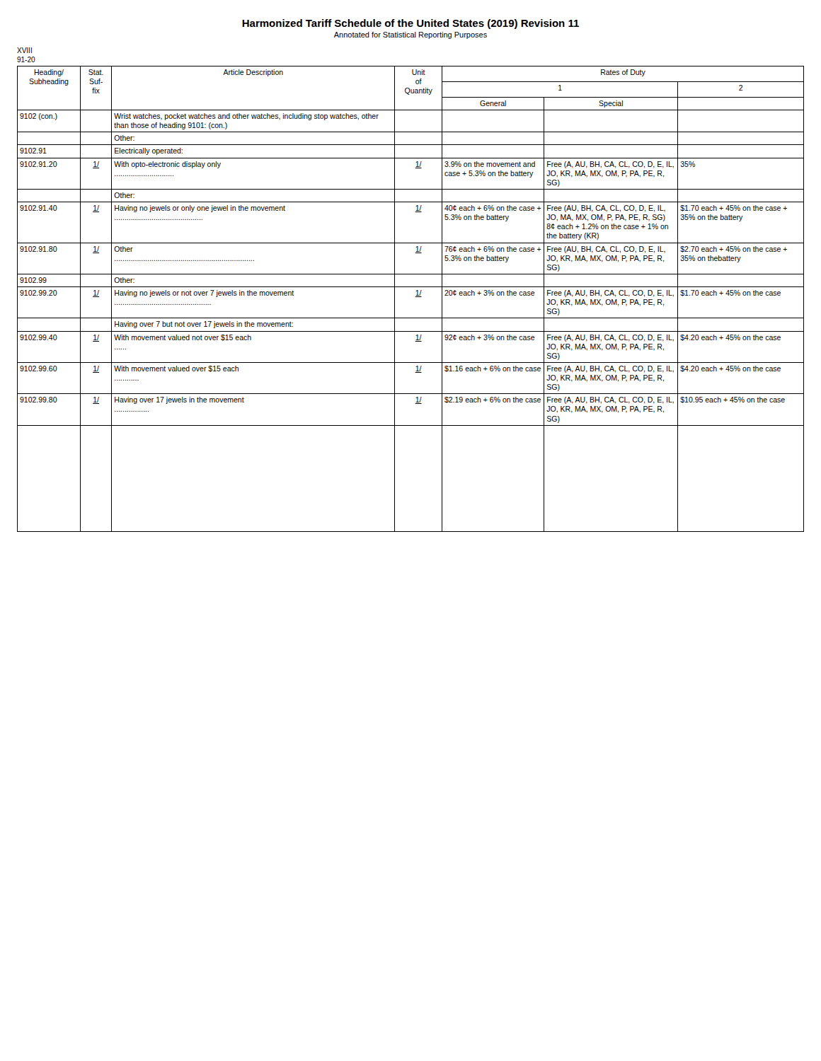Harmonized Tariff Schedule of the United States (2019) Revision 11
Annotated for Statistical Reporting Purposes
XVIII
91-20
| Heading/ Subheading | Stat. Suf- fix | Article Description | Unit of Quantity | Rates of Duty |
| --- | --- | --- | --- | --- |
| 1 | 2 |
| | | | | General | Special | |
| 9102 (con.) | | Wrist watches, pocket watches and other watches, including stop watches, other than those of heading 9101: (con.) | | | | |
| | | Other: | | | | |
| 9102.91 | | Electrically operated: | | | | |
| 9102.91.20 | 1/ | With opto-electronic display only ............................. | 1/ | 3.9% on the movement and case + 5.3% on the battery | Free (A, AU, BH, CA, CL, CO, D, E, IL, JO, KR, MA, MX, OM, P, PA, PE, R, SG) | 35% |
| | | Other: | | | | |
| 9102.91.40 | 1/ | Having no jewels or only one jewel in the movement ........................................... | 1/ | 40¢ each + 6% on the case + 5.3% on the battery | Free (AU, BH, CA, CL, CO, D, E, IL, JO, MA, MX, OM, P, PA, PE, R, SG) 8¢ each + 1.2% on the case + 1% on the battery (KR) | $1.70 each + 45% on the case + 35% on the battery |
| 9102.91.80 | 1/ | Other .................................................................... | 1/ | 76¢ each + 6% on the case + 5.3% on the battery | Free (AU, BH, CA, CL, CO, D, E, IL, JO, KR, MA, MX, OM, P, PA, PE, R, SG) | $2.70 each + 45% on the case + 35% on thebattery |
| 9102.99 | | Other: | | | | |
| 9102.99.20 | 1/ | Having no jewels or not over 7 jewels in the movement ............................................... | 1/ | 20¢ each + 3% on the case | Free (A, AU, BH, CA, CL, CO, D, E, IL, JO, KR, MA, MX, OM, P, PA, PE, R, SG) | $1.70 each + 45% on the case |
| | | Having over 7 but not over 17 jewels in the movement: | | | | |
| 9102.99.40 | 1/ | With movement valued not over $15 each ...... | 1/ | 92¢ each + 3% on the case | Free (A, AU, BH, CA, CL, CO, D, E, IL, JO, KR, MA, MX, OM, P, PA, PE, R, SG) | $4.20 each + 45% on the case |
| 9102.99.60 | 1/ | With movement valued over $15 each ............ | 1/ | $1.16 each + 6% on the case | Free (A, AU, BH, CA, CL, CO, D, E, IL, JO, KR, MA, MX, OM, P, PA, PE, R, SG) | $4.20 each + 45% on the case |
| 9102.99.80 | 1/ | Having over 17 jewels in the movement ................. | 1/ | $2.19 each + 6% on the case | Free (A, AU, BH, CA, CL, CO, D, E, IL, JO, KR, MA, MX, OM, P, PA, PE, R, SG) | $10.95 each + 45% on the case |